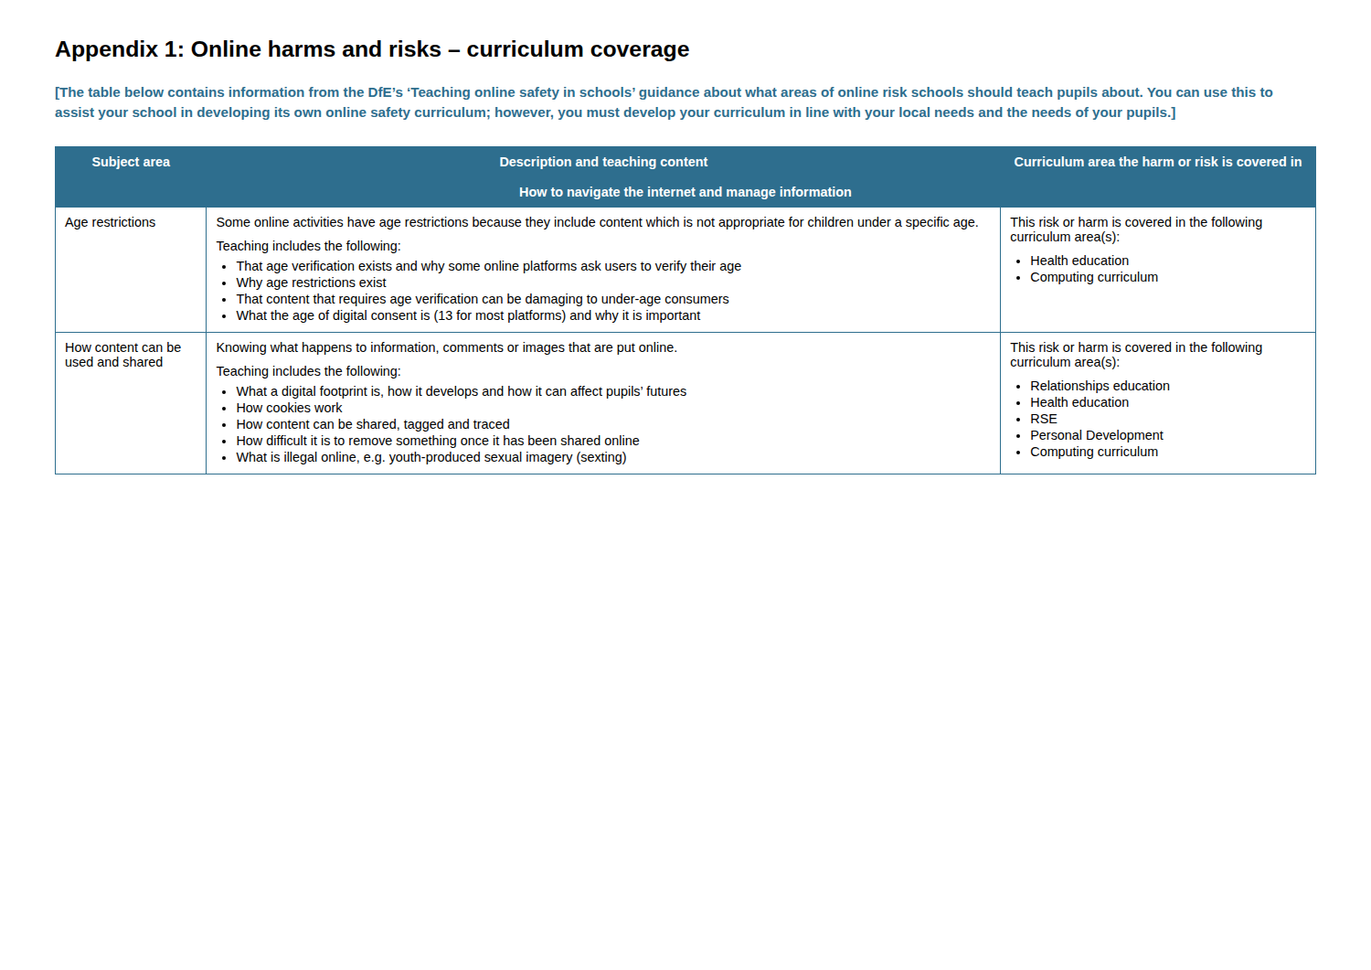Appendix 1: Online harms and risks – curriculum coverage
[The table below contains information from the DfE’s ‘Teaching online safety in schools’ guidance about what areas of online risk schools should teach pupils about. You can use this to assist your school in developing its own online safety curriculum; however, you must develop your curriculum in line with your local needs and the needs of your pupils.]
| Subject area | Description and teaching content | Curriculum area the harm or risk is covered in |
| --- | --- | --- |
| How to navigate the internet and manage information |
| Age restrictions | Some online activities have age restrictions because they include content which is not appropriate for children under a specific age. Teaching includes the following: That age verification exists and why some online platforms ask users to verify their age Why age restrictions exist That content that requires age verification can be damaging to under-age consumers What the age of digital consent is (13 for most platforms) and why it is important | This risk or harm is covered in the following curriculum area(s): Health education Computing curriculum |
| How content can be used and shared | Knowing what happens to information, comments or images that are put online. Teaching includes the following: What a digital footprint is, how it develops and how it can affect pupils’ futures How cookies work How content can be shared, tagged and traced How difficult it is to remove something once it has been shared online What is illegal online, e.g. youth-produced sexual imagery (sexting) | This risk or harm is covered in the following curriculum area(s): Relationships education Health education RSE Personal Development Computing curriculum |